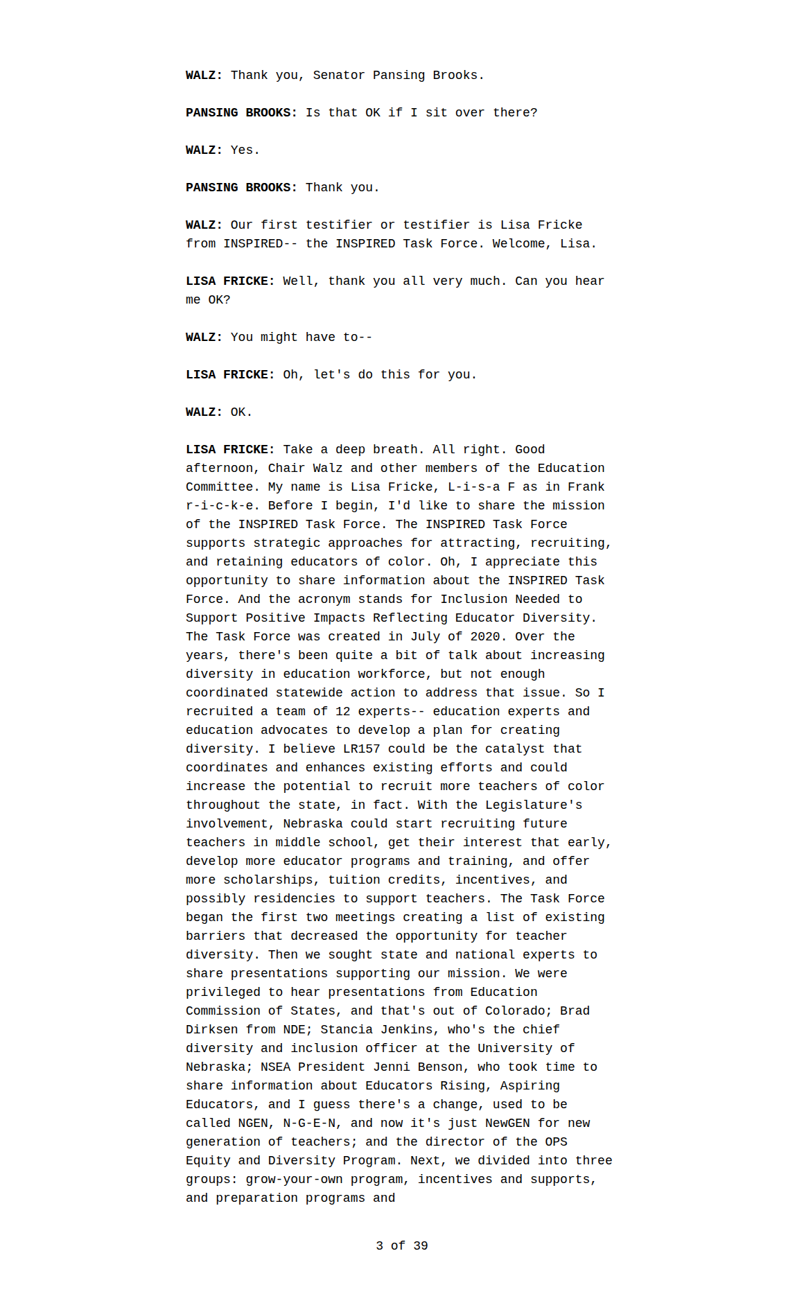WALZ: Thank you, Senator Pansing Brooks.
PANSING BROOKS: Is that OK if I sit over there?
WALZ: Yes.
PANSING BROOKS: Thank you.
WALZ: Our first testifier or testifier is Lisa Fricke from INSPIRED-- the INSPIRED Task Force. Welcome, Lisa.
LISA FRICKE: Well, thank you all very much. Can you hear me OK?
WALZ: You might have to--
LISA FRICKE: Oh, let's do this for you.
WALZ: OK.
LISA FRICKE: Take a deep breath. All right. Good afternoon, Chair Walz and other members of the Education Committee. My name is Lisa Fricke, L-i-s-a F as in Frank r-i-c-k-e. Before I begin, I'd like to share the mission of the INSPIRED Task Force. The INSPIRED Task Force supports strategic approaches for attracting, recruiting, and retaining educators of color. Oh, I appreciate this opportunity to share information about the INSPIRED Task Force. And the acronym stands for Inclusion Needed to Support Positive Impacts Reflecting Educator Diversity. The Task Force was created in July of 2020. Over the years, there's been quite a bit of talk about increasing diversity in education workforce, but not enough coordinated statewide action to address that issue. So I recruited a team of 12 experts-- education experts and education advocates to develop a plan for creating diversity. I believe LR157 could be the catalyst that coordinates and enhances existing efforts and could increase the potential to recruit more teachers of color throughout the state, in fact. With the Legislature's involvement, Nebraska could start recruiting future teachers in middle school, get their interest that early, develop more educator programs and training, and offer more scholarships, tuition credits, incentives, and possibly residencies to support teachers. The Task Force began the first two meetings creating a list of existing barriers that decreased the opportunity for teacher diversity. Then we sought state and national experts to share presentations supporting our mission. We were privileged to hear presentations from Education Commission of States, and that's out of Colorado; Brad Dirksen from NDE; Stancia Jenkins, who's the chief diversity and inclusion officer at the University of Nebraska; NSEA President Jenni Benson, who took time to share information about Educators Rising, Aspiring Educators, and I guess there's a change, used to be called NGEN, N-G-E-N, and now it's just NewGEN for new generation of teachers; and the director of the OPS Equity and Diversity Program. Next, we divided into three groups: grow-your-own program, incentives and supports, and preparation programs and
3 of 39